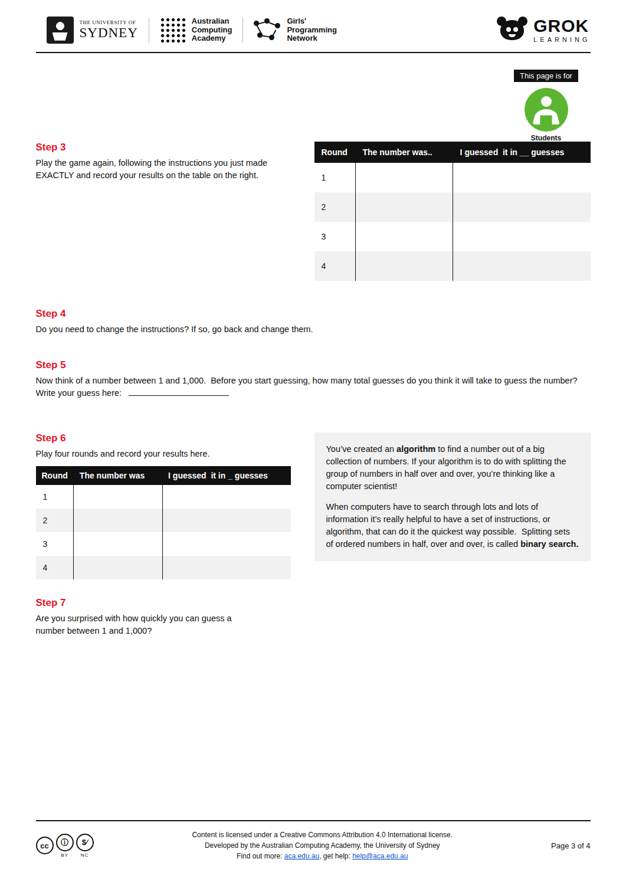The University of
SYDNEY
Australian Computing Academy
Girls' Programming Network
GROK
LEARNING
This page is for
Students
Step 3
Play the game again, following the instructions you just made EXACTLY and record your results on the table on the right.
| Round | The number was.. | I guessed it in __ guesses |
| --- | --- | --- |
| 1 | | |
| 2 | | |
| 3 | | |
| 4 | | |
Step 4
Do you need to change the instructions? If so, go back and change them.
Step 5
Now think of a number between 1 and 1,000. Before you start guessing, how many total guesses do you think it will take to guess the number? Write your guess here:
Step 6
Play four rounds and record your results here.
| Round | The number was | I guessed it in _ guesses |
| --- | --- | --- |
| 1 | | |
| 2 | | |
| 3 | | |
| 4 | | |
You’ve created an algorithm to find a number out of a big collection of numbers. If your algorithm is to do with splitting the group of numbers in half over and over, you’re thinking like a computer scientist!
When computers have to search through lots and lots of information it’s really helpful to have a set of instructions, or algorithm, that can do it the quickest way possible. Splitting sets of ordered numbers in half, over and over, is called binary search.
Step 7
Are you surprised with how quickly you can guess a
number between 1 and 1,000?
cc
ⓘ
BY
$⁄
NC
Content is licensed under a Creative Commons Attribution 4.0 International license.
Developed by the Australian Computing Academy, the University of Sydney
Find out more: aca.edu.au, get help: help@aca.edu.au
Page 3 of 4